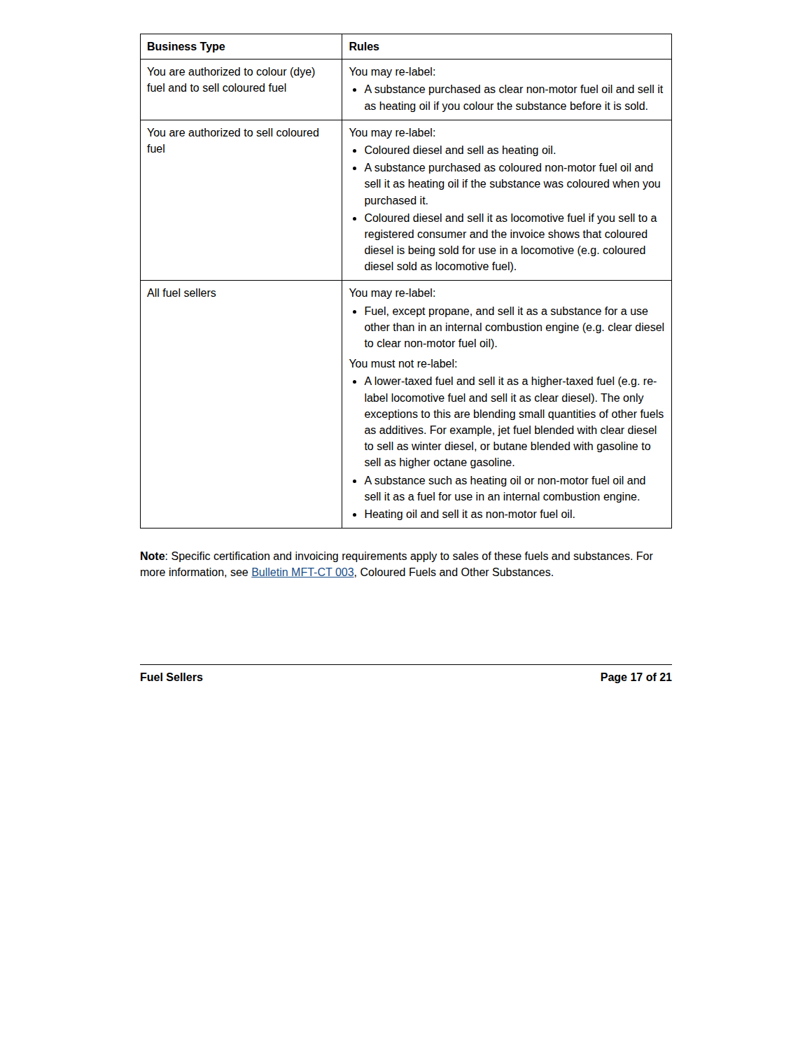| Business Type | Rules |
| --- | --- |
| You are authorized to colour (dye) fuel and to sell coloured fuel | You may re-label: A substance purchased as clear non-motor fuel oil and sell it as heating oil if you colour the substance before it is sold. |
| You are authorized to sell coloured fuel | You may re-label: Coloured diesel and sell as heating oil. A substance purchased as coloured non-motor fuel oil and sell it as heating oil if the substance was coloured when you purchased it. Coloured diesel and sell it as locomotive fuel if you sell to a registered consumer and the invoice shows that coloured diesel is being sold for use in a locomotive (e.g. coloured diesel sold as locomotive fuel). |
| All fuel sellers | You may re-label: Fuel, except propane, and sell it as a substance for a use other than in an internal combustion engine (e.g. clear diesel to clear non-motor fuel oil). You must not re-label: A lower-taxed fuel and sell it as a higher-taxed fuel (e.g. re-label locomotive fuel and sell it as clear diesel). The only exceptions to this are blending small quantities of other fuels as additives. For example, jet fuel blended with clear diesel to sell as winter diesel, or butane blended with gasoline to sell as higher octane gasoline. A substance such as heating oil or non-motor fuel oil and sell it as a fuel for use in an internal combustion engine. Heating oil and sell it as non-motor fuel oil. |
Note: Specific certification and invoicing requirements apply to sales of these fuels and substances. For more information, see Bulletin MFT-CT 003, Coloured Fuels and Other Substances.
Fuel Sellers Page 17 of 21